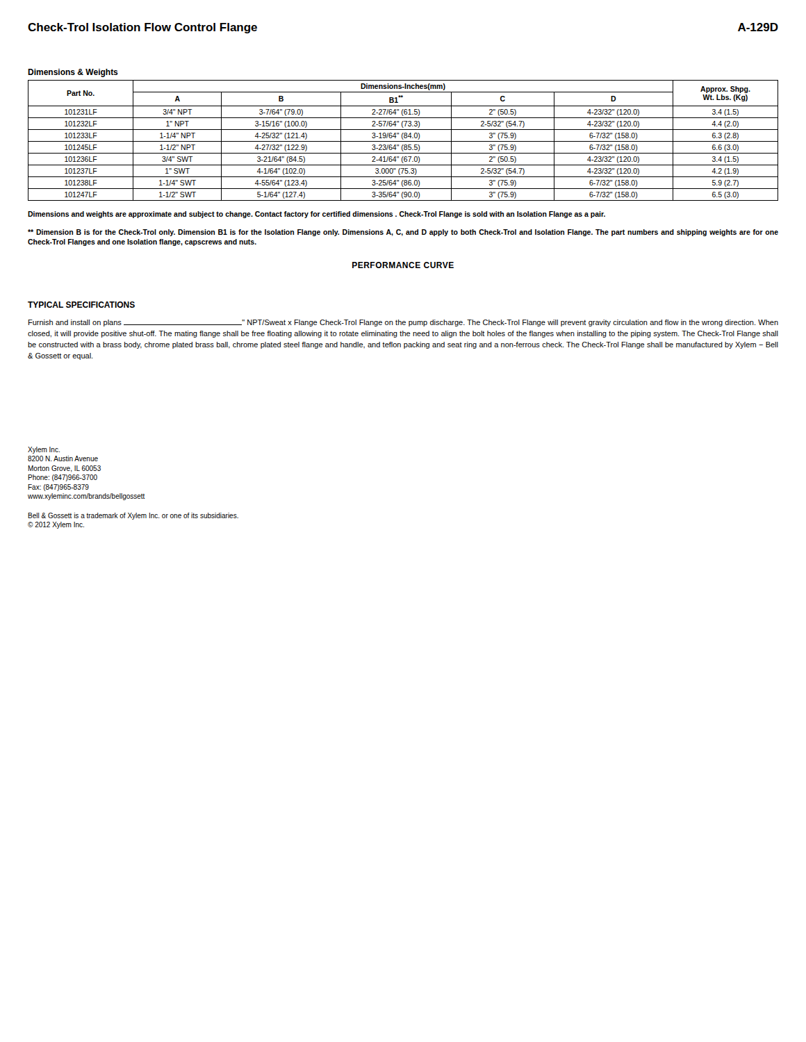Check-Trol Isolation Flow Control Flange A-129D
Dimensions & Weights
| Part No. | Dimensions-Inches(mm) | Approx. Shpg. Wt. Lbs. (Kg) |
| --- | --- | --- |
| A | B | B1 ** | C | D |
| 101231LF | 3/4" NPT | 3-7/64" (79.0) | 2-27/64" (61.5) | 2" (50.5) | 4-23/32" (120.0) | 3.4 (1.5) |
| 101232LF | 1" NPT | 3-15/16" (100.0) | 2-57/64" (73.3) | 2-5/32" (54.7) | 4-23/32" (120.0) | 4.4 (2.0) |
| 101233LF | 1-1/4" NPT | 4-25/32" (121.4) | 3-19/64" (84.0) | 3" (75.9) | 6-7/32" (158.0) | 6.3 (2.8) |
| 101245LF | 1-1/2" NPT | 4-27/32" (122.9) | 3-23/64" (85.5) | 3" (75.9) | 6-7/32" (158.0) | 6.6 (3.0) |
| 101236LF | 3/4" SWT | 3-21/64" (84.5) | 2-41/64" (67.0) | 2" (50.5) | 4-23/32" (120.0) | 3.4 (1.5) |
| 101237LF | 1" SWT | 4-1/64" (102.0) | 3.000" (75.3) | 2-5/32" (54.7) | 4-23/32" (120.0) | 4.2 (1.9) |
| 101238LF | 1-1/4" SWT | 4-55/64" (123.4) | 3-25/64" (86.0) | 3" (75.9) | 6-7/32" (158.0) | 5.9 (2.7) |
| 101247LF | 1-1/2" SWT | 5-1/64" (127.4) | 3-35/64" (90.0) | 3" (75.9) | 6-7/32" (158.0) | 6.5 (3.0) |
Dimensions and weights are approximate and subject to change. Contact factory for certified dimensions . Check-Trol Flange is sold with an Isolation Flange as a pair.
** Dimension B is for the Check-Trol only. Dimension B1 is for the Isolation Flange only. Dimensions A, C, and D apply to both Check-Trol and Isolation Flange. The part numbers and shipping weights are for one Check-Trol Flanges and one Isolation flange, capscrews and nuts.
PERFORMANCE CURVE
TYPICAL SPECIFICATIONS
Furnish and install on plans " NPT/Sweat x Flange Check-Trol Flange on the pump discharge. The Check-Trol Flange will prevent gravity circulation and flow in the wrong direction. When closed, it will provide positive shut-off. The mating flange shall be free floating allowing it to rotate eliminating the need to align the bolt holes of the flanges when installing to the piping system. The Check-Trol Flange shall be constructed with a brass body, chrome plated brass ball, chrome plated steel flange and handle, and teflon packing and seat ring and a non-ferrous check. The Check-Trol Flange shall be manufactured by Xylem − Bell & Gossett or equal.
Xylem Inc.
8200 N. Austin Avenue
Morton Grove, IL 60053
Phone: (847)966-3700
Fax: (847)965-8379
www.xyleminc.com/brands/bellgossett
Bell & Gossett is a trademark of Xylem Inc. or one of its subsidiaries.
© 2012 Xylem Inc.